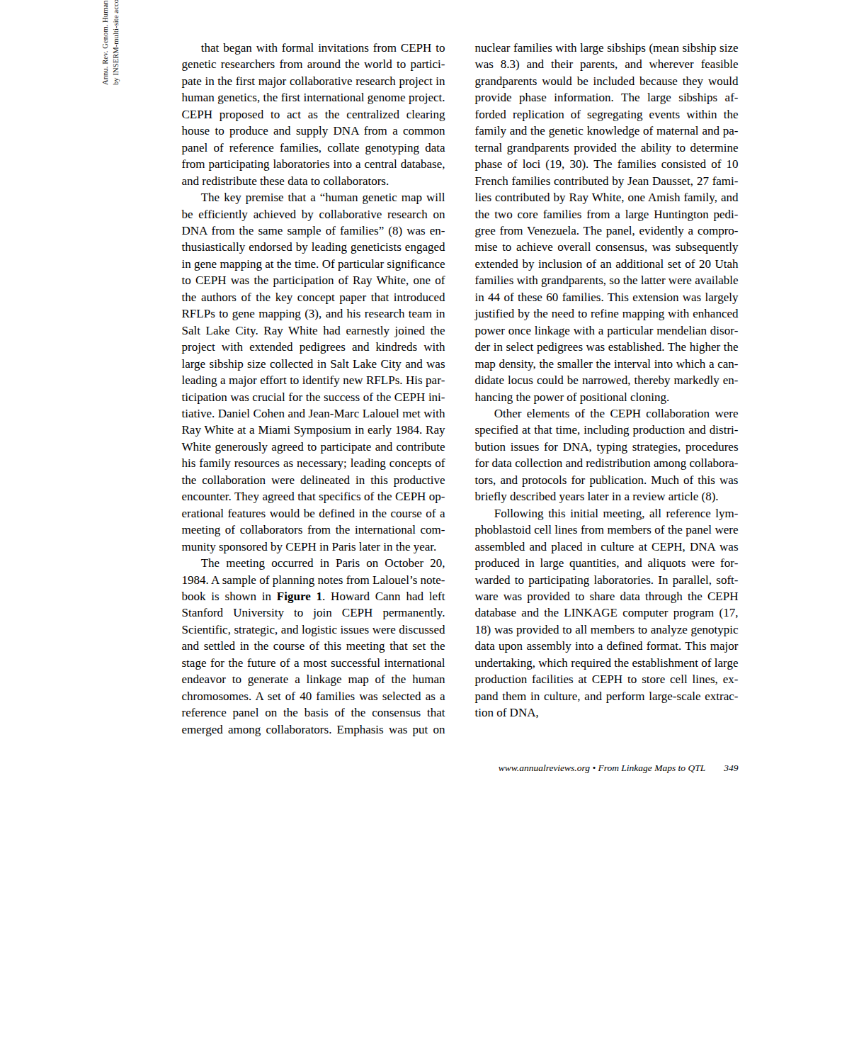Annu. Rev. Genom. Human Genet. 2008.9:347-358. Downloaded from arjournals.annualreviews.org
by INSERM-multi-site account on 08/23/10. For personal use only.
that began with formal invitations from CEPH to genetic researchers from around the world to participate in the first major collaborative research project in human genetics, the first international genome project. CEPH proposed to act as the centralized clearing house to produce and supply DNA from a common panel of reference families, collate genotyping data from participating laboratories into a central database, and redistribute these data to collaborators.
The key premise that a “human genetic map will be efficiently achieved by collaborative research on DNA from the same sample of families” (8) was enthusiastically endorsed by leading geneticists engaged in gene mapping at the time. Of particular significance to CEPH was the participation of Ray White, one of the authors of the key concept paper that introduced RFLPs to gene mapping (3), and his research team in Salt Lake City. Ray White had earnestly joined the project with extended pedigrees and kindreds with large sibship size collected in Salt Lake City and was leading a major effort to identify new RFLPs. His participation was crucial for the success of the CEPH initiative. Daniel Cohen and Jean-Marc Lalouel met with Ray White at a Miami Symposium in early 1984. Ray White generously agreed to participate and contribute his family resources as necessary; leading concepts of the collaboration were delineated in this productive encounter. They agreed that specifics of the CEPH operational features would be defined in the course of a meeting of collaborators from the international community sponsored by CEPH in Paris later in the year.
The meeting occurred in Paris on October 20, 1984. A sample of planning notes from Lalouel’s notebook is shown in Figure 1. Howard Cann had left Stanford University to join CEPH permanently. Scientific, strategic, and logistic issues were discussed and settled in the course of this meeting that set the stage for the future of a most successful international endeavor to generate a linkage map of the human chromosomes. A set of 40 families was selected as a reference panel on the basis of the consensus that emerged among collaborators. Emphasis was put on nuclear families with large sibships (mean sibship size was 8.3) and their parents, and wherever feasible grandparents would be included because they would provide phase information. The large sibships afforded replication of segregating events within the family and the genetic knowledge of maternal and paternal grandparents provided the ability to determine phase of loci (19, 30). The families consisted of 10 French families contributed by Jean Dausset, 27 families contributed by Ray White, one Amish family, and the two core families from a large Huntington pedigree from Venezuela. The panel, evidently a compromise to achieve overall consensus, was subsequently extended by inclusion of an additional set of 20 Utah families with grandparents, so the latter were available in 44 of these 60 families. This extension was largely justified by the need to refine mapping with enhanced power once linkage with a particular mendelian disorder in select pedigrees was established. The higher the map density, the smaller the interval into which a candidate locus could be narrowed, thereby markedly enhancing the power of positional cloning.
Other elements of the CEPH collaboration were specified at that time, including production and distribution issues for DNA, typing strategies, procedures for data collection and redistribution among collaborators, and protocols for publication. Much of this was briefly described years later in a review article (8).
Following this initial meeting, all reference lymphoblastoid cell lines from members of the panel were assembled and placed in culture at CEPH, DNA was produced in large quantities, and aliquots were forwarded to participating laboratories. In parallel, software was provided to share data through the CEPH database and the LINKAGE computer program (17, 18) was provided to all members to analyze genotypic data upon assembly into a defined format. This major undertaking, which required the establishment of large production facilities at CEPH to store cell lines, expand them in culture, and perform large-scale extraction of DNA,
www.annualreviews.org • From Linkage Maps to QTL 349